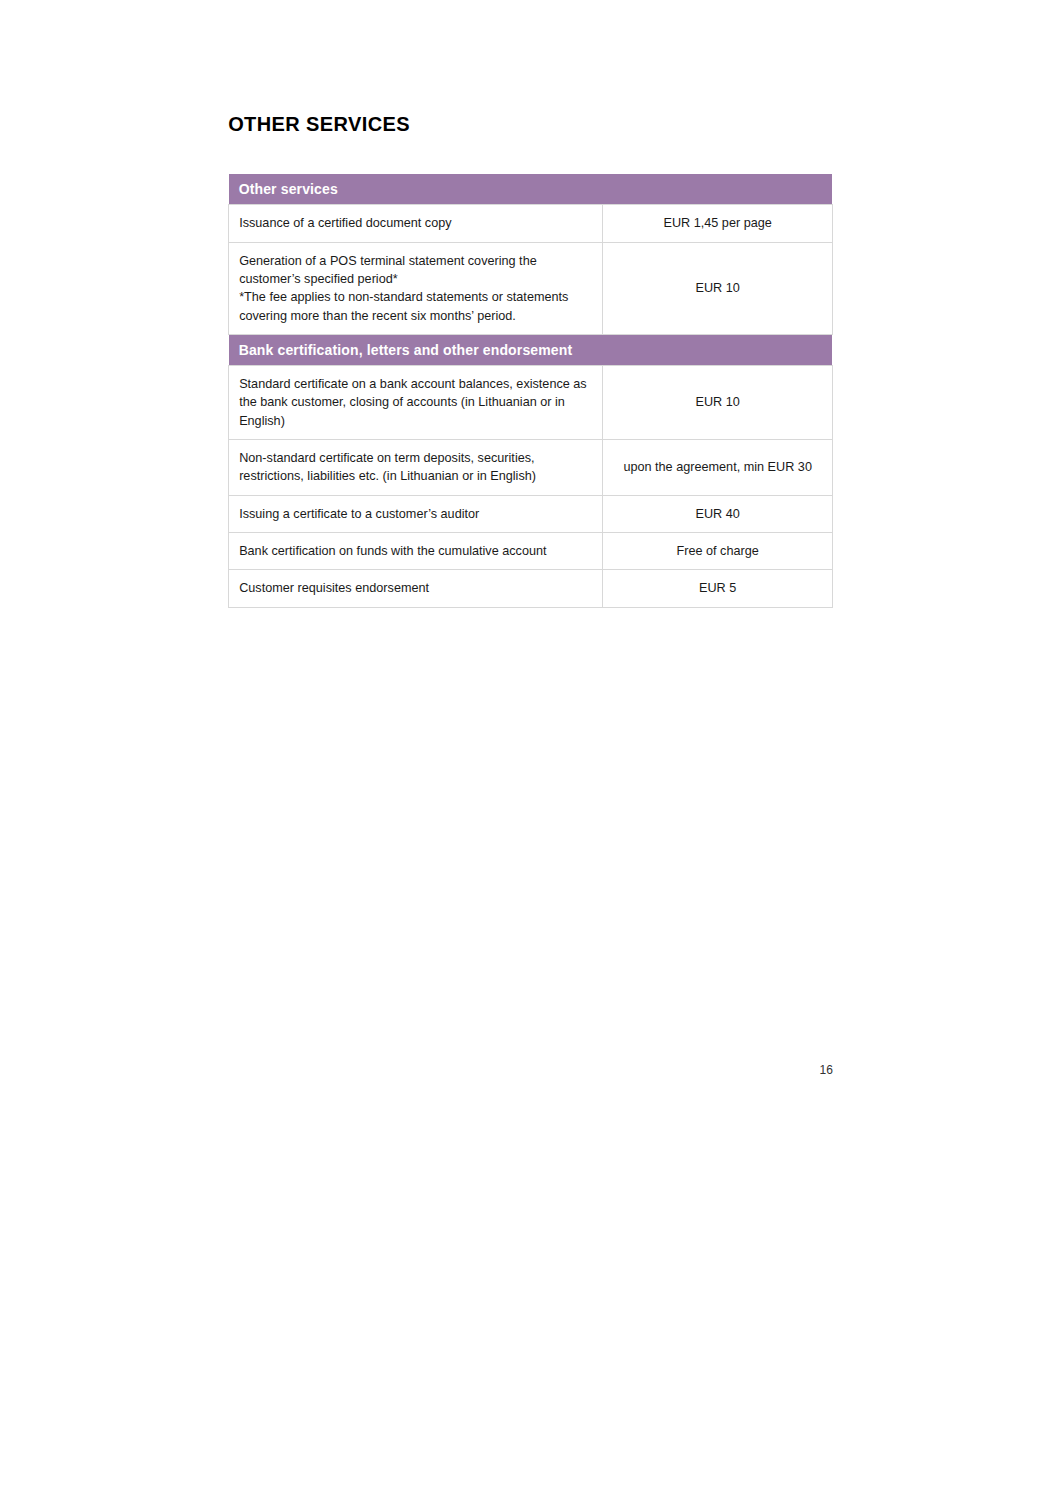OTHER SERVICES
| Other services |
| --- |
| Issuance of a certified document copy | EUR 1,45 per page |
| Generation of a POS terminal statement covering the customer’s specified period* *The fee applies to non-standard statements or statements covering more than the recent six months’ period. | EUR 10 |
| Bank certification, letters and other endorsement |
| Standard certificate on a bank account balances, existence as the bank customer, closing of accounts (in Lithuanian or in English) | EUR 10 |
| Non-standard certificate on term deposits, securities, restrictions, liabilities etc. (in Lithuanian or in English) | upon the agreement, min EUR 30 |
| Issuing a certificate to a customer’s auditor | EUR 40 |
| Bank certification on funds with the cumulative account | Free of charge |
| Customer requisites endorsement | EUR 5 |
16